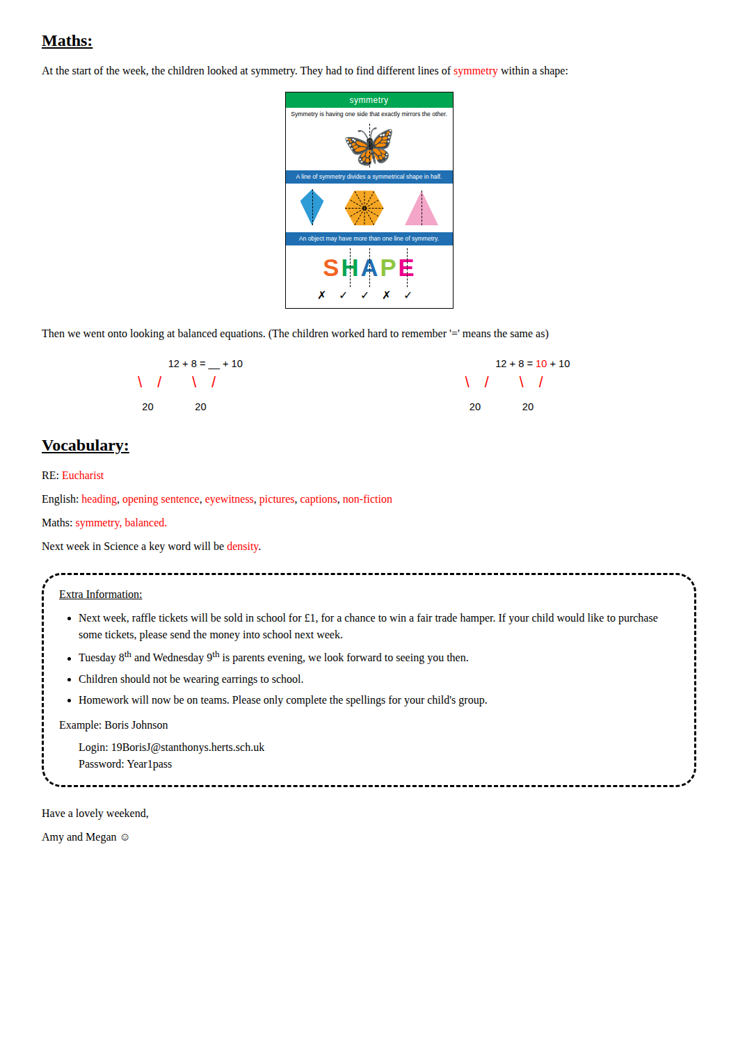Maths:
At the start of the week, the children looked at symmetry. They had to find different lines of symmetry within a shape:
symmetry
Symmetry is having one side that exactly mirrors the other.
🦋
A line of symmetry divides a symmetrical shape in half.
An object may have more than one line of symmetry.
SHAPE
✗✓✓✗✓
Then we went onto looking at balanced equations. (The children worked hard to remember '=' means the same as)
12 + 8 = __ + 10
\ / \ /
20 20
12 + 8 = 10 + 10
\ / \ /
20 20
Vocabulary:
RE: Eucharist
English: heading, opening sentence, eyewitness, pictures, captions, non-fiction
Maths: symmetry, balanced.
Next week in Science a key word will be density.
Extra Information:
Next week, raffle tickets will be sold in school for £1, for a chance to win a fair trade hamper. If your child would like to purchase some tickets, please send the money into school next week.
Tuesday 8th and Wednesday 9th is parents evening, we look forward to seeing you then.
Children should not be wearing earrings to school.
Homework will now be on teams. Please only complete the spellings for your child's group.
Example: Boris Johnson
Login: 19BorisJ@stanthonys.herts.sch.uk
Password: Year1pass
Have a lovely weekend,
Amy and Megan ☺